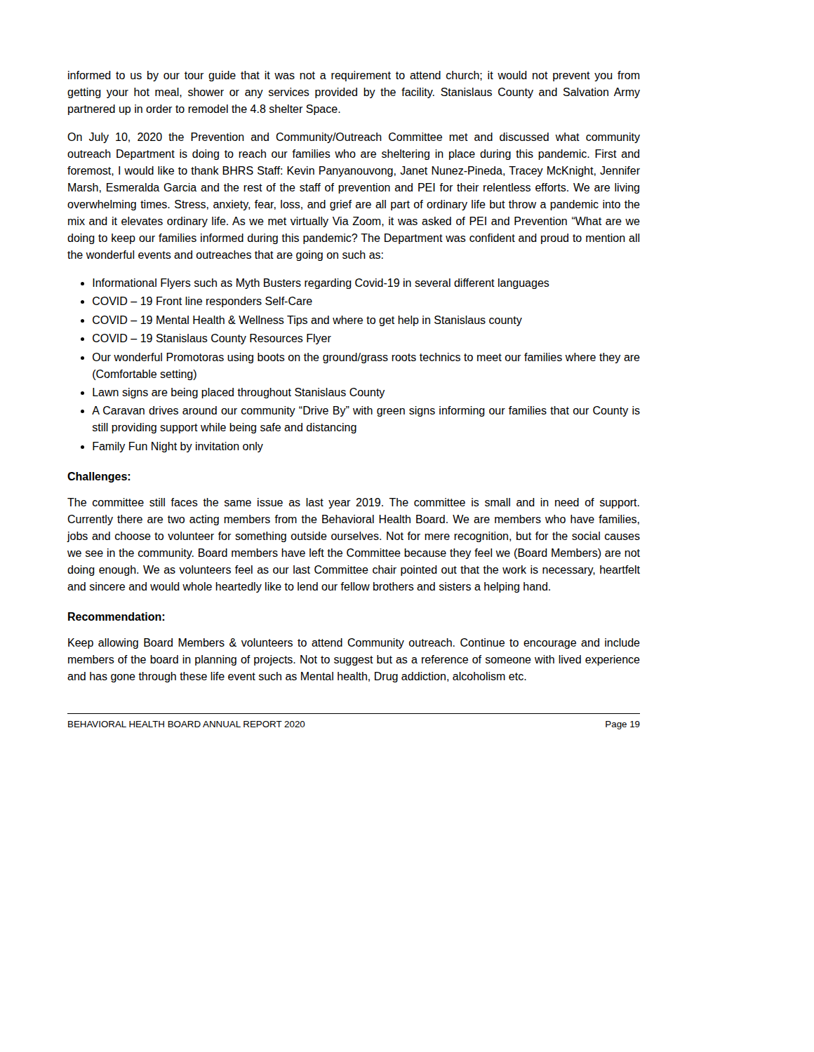informed to us by our tour guide that it was not a requirement to attend church; it would not prevent you from getting your hot meal, shower or any services provided by the facility. Stanislaus County and Salvation Army partnered up in order to remodel the 4.8 shelter Space.
On July 10, 2020 the Prevention and Community/Outreach Committee met and discussed what community outreach Department is doing to reach our families who are sheltering in place during this pandemic. First and foremost, I would like to thank BHRS Staff: Kevin Panyanouvong, Janet Nunez-Pineda, Tracey McKnight, Jennifer Marsh, Esmeralda Garcia and the rest of the staff of prevention and PEI for their relentless efforts. We are living overwhelming times. Stress, anxiety, fear, loss, and grief are all part of ordinary life but throw a pandemic into the mix and it elevates ordinary life. As we met virtually Via Zoom, it was asked of PEI and Prevention “What are we doing to keep our families informed during this pandemic? The Department was confident and proud to mention all the wonderful events and outreaches that are going on such as:
Informational Flyers such as Myth Busters regarding Covid-19 in several different languages
COVID – 19 Front line responders Self-Care
COVID – 19 Mental Health & Wellness Tips and where to get help in Stanislaus county
COVID – 19 Stanislaus County Resources Flyer
Our wonderful Promotoras using boots on the ground/grass roots technics to meet our families where they are (Comfortable setting)
Lawn signs are being placed throughout Stanislaus County
A Caravan drives around our community “Drive By” with green signs informing our families that our County is still providing support while being safe and distancing
Family Fun Night by invitation only
Challenges:
The committee still faces the same issue as last year 2019. The committee is small and in need of support. Currently there are two acting members from the Behavioral Health Board. We are members who have families, jobs and choose to volunteer for something outside ourselves. Not for mere recognition, but for the social causes we see in the community. Board members have left the Committee because they feel we (Board Members) are not doing enough. We as volunteers feel as our last Committee chair pointed out that the work is necessary, heartfelt and sincere and would whole heartedly like to lend our fellow brothers and sisters a helping hand.
Recommendation:
Keep allowing Board Members & volunteers to attend Community outreach. Continue to encourage and include members of the board in planning of projects. Not to suggest but as a reference of someone with lived experience and has gone through these life event such as Mental health, Drug addiction, alcoholism etc.
BEHAVIORAL HEALTH BOARD ANNUAL REPORT 2020 Page 19